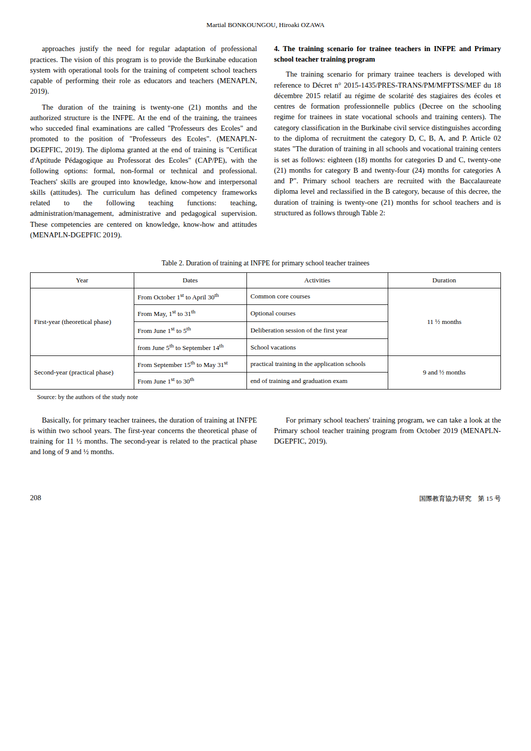Martial BONKOUNGOU, Hiroaki OZAWA
approaches justify the need for regular adaptation of professional practices. The vision of this program is to provide the Burkinabe education system with operational tools for the training of competent school teachers capable of performing their role as educators and teachers (MENAPLN, 2019).
The duration of the training is twenty-one (21) months and the authorized structure is the INFPE. At the end of the training, the trainees who succeded final examinations are called "Professeurs des Ecoles" and promoted to the position of "Professeurs des Ecoles". (MENAPLN-DGEPFIC, 2019). The diploma granted at the end of training is "Certificat d'Aptitude Pédagogique au Professorat des Ecoles" (CAP/PE), with the following options: formal, non-formal or technical and professional. Teachers' skills are grouped into knowledge, know-how and interpersonal skills (attitudes). The curriculum has defined competency frameworks related to the following teaching functions: teaching, administration/management, administrative and pedagogical supervision. These competencies are centered on knowledge, know-how and attitudes (MENAPLN-DGEPFIC 2019).
4. The training scenario for trainee teachers in INFPE and Primary school teacher training program
The training scenario for primary trainee teachers is developed with reference to Décret n° 2015-1435/PRES-TRANS/PM/MFPTSS/MEF du 18 décembre 2015 relatif au régime de scolarité des stagiaires des écoles et centres de formation professionnelle publics (Decree on the schooling regime for trainees in state vocational schools and training centers). The category classification in the Burkinabe civil service distinguishes according to the diploma of recruitment the category D, C, B, A, and P. Article 02 states "The duration of training in all schools and vocational training centers is set as follows: eighteen (18) months for categories D and C, twenty-one (21) months for category B and twenty-four (24) months for categories A and P". Primary school teachers are recruited with the Baccalaureate diploma level and reclassified in the B category, because of this decree, the duration of training is twenty-one (21) months for school teachers and is structured as follows through Table 2:
Table 2. Duration of training at INFPE for primary school teacher trainees
| Year | Dates | Activities | Duration |
| --- | --- | --- | --- |
| First-year (theoretical phase) | From October 1 st to April 30 th | Common core courses | 11 ½ months |
| From May, 1 st to 31 th | Optional courses |
| From June 1 st to 5 th | Deliberation session of the first year |
| from June 5 th to September 14 th | School vacations |
| Second-year (practical phase) | From September 15 th to May 31 st | practical training in the application schools | 9 and ½ months |
| From June 1 st to 30 th | end of training and graduation exam |
Source: by the authors of the study note
Basically, for primary teacher trainees, the duration of training at INFPE is within two school years. The first-year concerns the theoretical phase of training for 11 ½ months. The second-year is related to the practical phase and long of 9 and ½ months.
For primary school teachers' training program, we can take a look at the Primary school teacher training program from October 2019 (MENAPLN-DGEPFIC, 2019).
208
国際教育協力研究　第 15 号